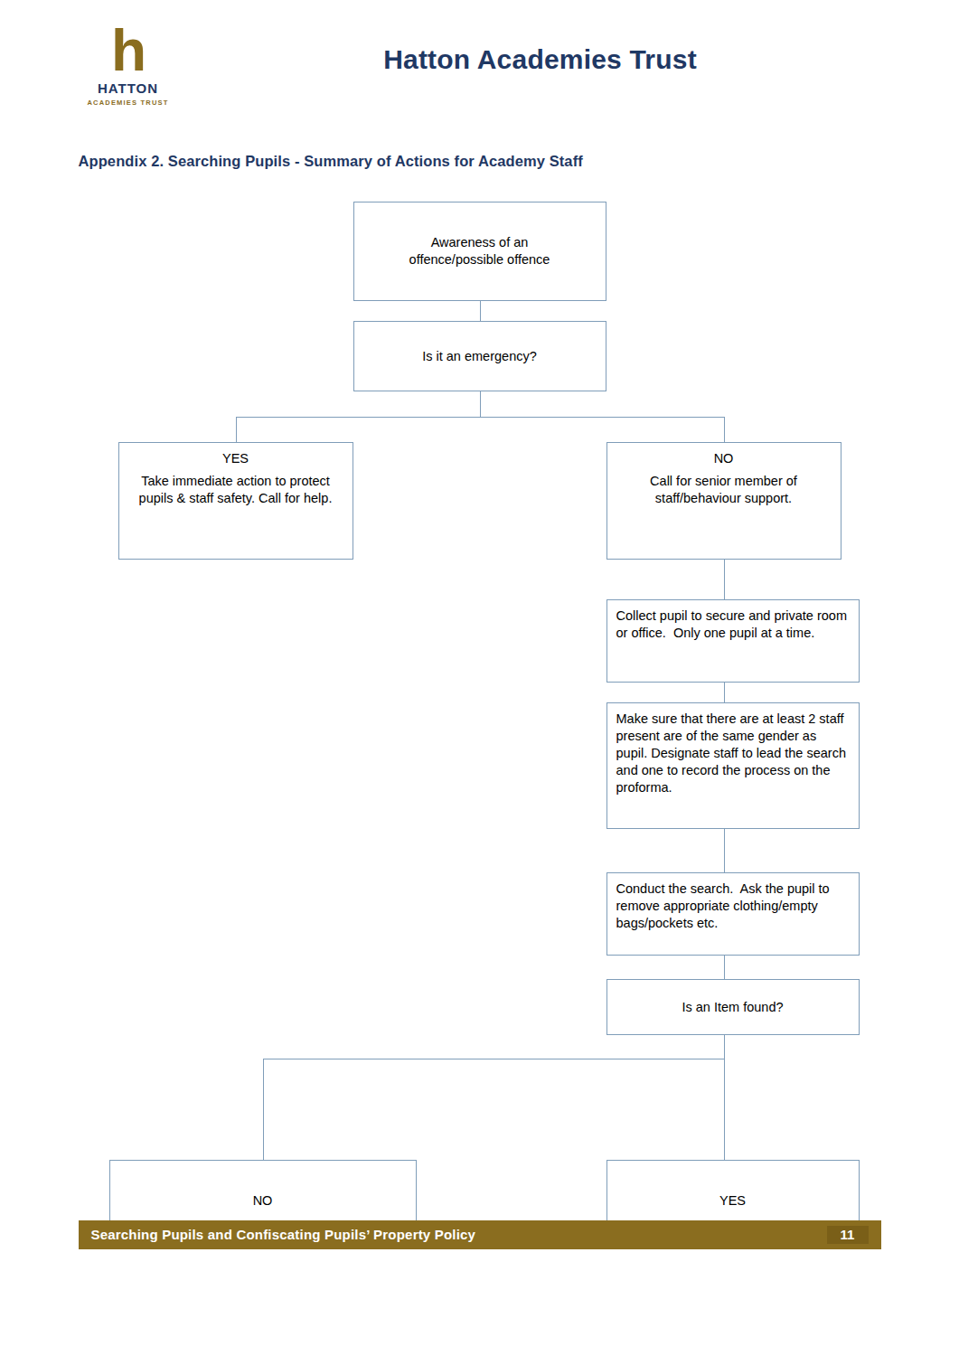h HATTON ACADEMIES TRUST
Hatton Academies Trust
Appendix 2. Searching Pupils - Summary of Actions for Academy Staff
Awareness of an
offence/possible offence
Is it an emergency?
YES Take immediate action to protect pupils & staff safety. Call for help.
NO Call for senior member of staff/behaviour support.
Collect pupil to secure and private room or office. Only one pupil at a time.
Make sure that there are at least 2 staff present are of the same gender as pupil. Designate staff to lead the search and one to record the process on the proforma.
Conduct the search. Ask the pupil to remove appropriate clothing/empty bags/pockets etc.
Is an Item found?
NO
YES
Searching Pupils and Confiscating Pupils’ Property Policy 11